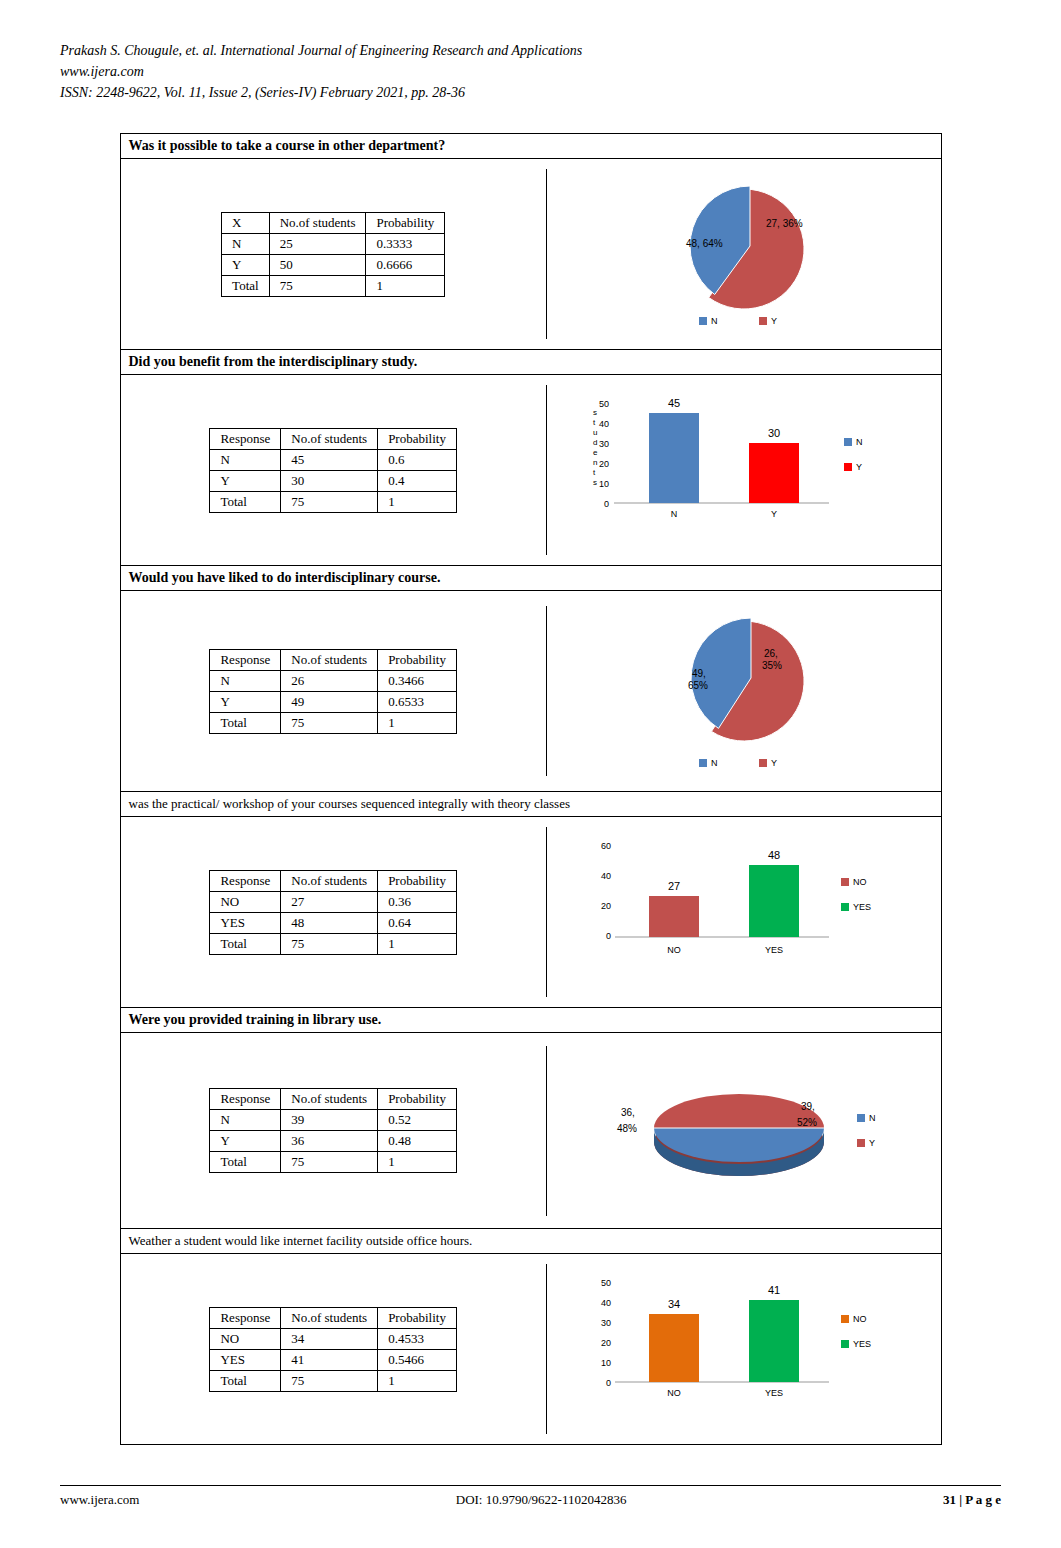Prakash S. Chougule, et. al. International Journal of Engineering Research and Applications
www.ijera.com
ISSN: 2248-9622, Vol. 11, Issue 2, (Series-IV) February 2021, pp. 28-36
Was it possible to take a course in other department?
| X | No.of students | Probability |
| --- | --- | --- |
| N | 25 | 0.3333 |
| Y | 50 | 0.6666 |
| Total | 75 | 1 |
27, 36% 48, 64% N Y
Did you benefit from the interdisciplinary study.
| Response | No.of students | Probability |
| --- | --- | --- |
| N | 45 | 0.6 |
| Y | 30 | 0.4 |
| Total | 75 | 1 |
50 40 30 20 10 0 s t u d e n t s 45 30 N Y N Y
Would you have liked to do interdisciplinary course.
| Response | No.of students | Probability |
| --- | --- | --- |
| N | 26 | 0.3466 |
| Y | 49 | 0.6533 |
| Total | 75 | 1 |
26, 35% 49, 65% N Y
was the practical/ workshop of your courses sequenced integrally with theory classes
| Response | No.of students | Probability |
| --- | --- | --- |
| NO | 27 | 0.36 |
| YES | 48 | 0.64 |
| Total | 75 | 1 |
60 40 20 0 27 48 NO YES NO YES
Were you provided training in library use.
| Response | No.of students | Probability |
| --- | --- | --- |
| N | 39 | 0.52 |
| Y | 36 | 0.48 |
| Total | 75 | 1 |
36, 48% 39, 52% N Y
Weather a student would like internet facility outside office hours.
| Response | No.of students | Probability |
| --- | --- | --- |
| NO | 34 | 0.4533 |
| YES | 41 | 0.5466 |
| Total | 75 | 1 |
50 40 30 20 10 0 34 41 NO YES NO YES
www.ijera.com
DOI: 10.9790/9622-1102042836
31 | P a g e